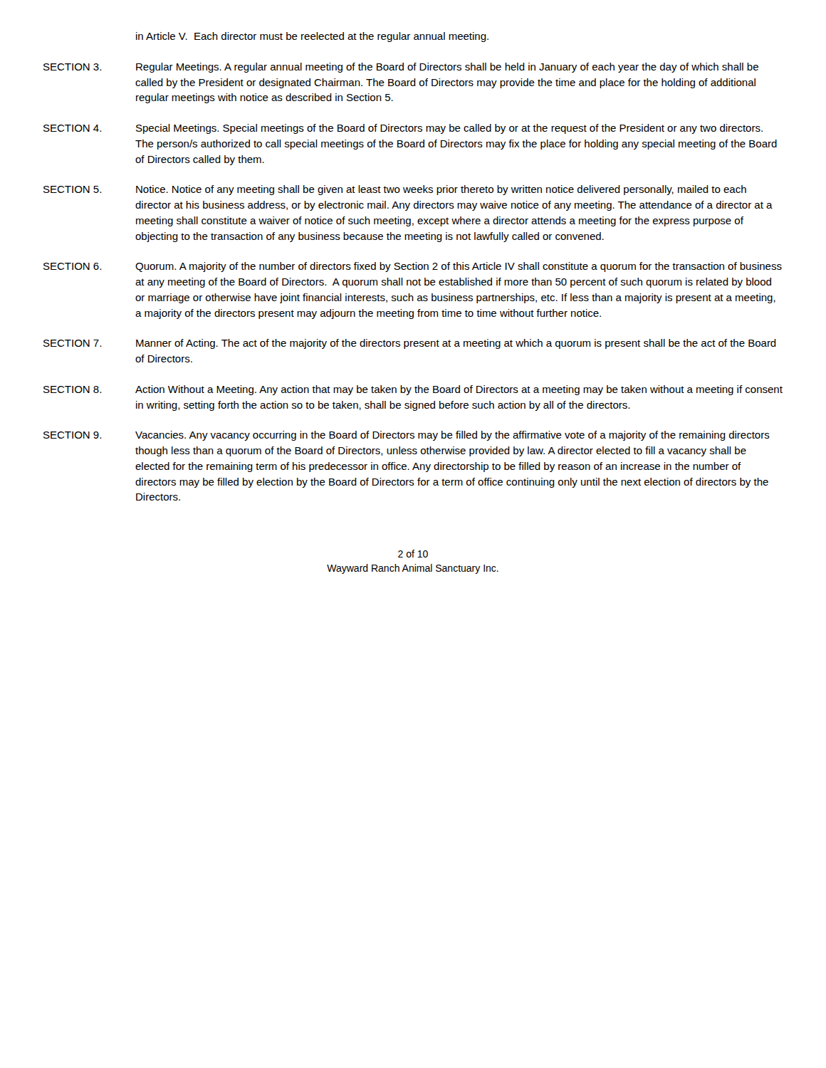in Article V. Each director must be reelected at the regular annual meeting.
SECTION 3.
Regular Meetings. A regular annual meeting of the Board of Directors shall be held in January of each year the day of which shall be called by the President or designated Chairman. The Board of Directors may provide the time and place for the holding of additional regular meetings with notice as described in Section 5.
SECTION 4.
Special Meetings. Special meetings of the Board of Directors may be called by or at the request of the President or any two directors. The person/s authorized to call special meetings of the Board of Directors may fix the place for holding any special meeting of the Board of Directors called by them.
SECTION 5.
Notice. Notice of any meeting shall be given at least two weeks prior thereto by written notice delivered personally, mailed to each director at his business address, or by electronic mail. Any directors may waive notice of any meeting. The attendance of a director at a meeting shall constitute a waiver of notice of such meeting, except where a director attends a meeting for the express purpose of objecting to the transaction of any business because the meeting is not lawfully called or convened.
SECTION 6.
Quorum. A majority of the number of directors fixed by Section 2 of this Article IV shall constitute a quorum for the transaction of business at any meeting of the Board of Directors. A quorum shall not be established if more than 50 percent of such quorum is related by blood or marriage or otherwise have joint financial interests, such as business partnerships, etc. If less than a majority is present at a meeting, a majority of the directors present may adjourn the meeting from time to time without further notice.
SECTION 7.
Manner of Acting. The act of the majority of the directors present at a meeting at which a quorum is present shall be the act of the Board of Directors.
SECTION 8.
Action Without a Meeting. Any action that may be taken by the Board of Directors at a meeting may be taken without a meeting if consent in writing, setting forth the action so to be taken, shall be signed before such action by all of the directors.
SECTION 9.
Vacancies. Any vacancy occurring in the Board of Directors may be filled by the affirmative vote of a majority of the remaining directors though less than a quorum of the Board of Directors, unless otherwise provided by law. A director elected to fill a vacancy shall be elected for the remaining term of his predecessor in office. Any directorship to be filled by reason of an increase in the number of directors may be filled by election by the Board of Directors for a term of office continuing only until the next election of directors by the Directors.
2 of 10
Wayward Ranch Animal Sanctuary Inc.